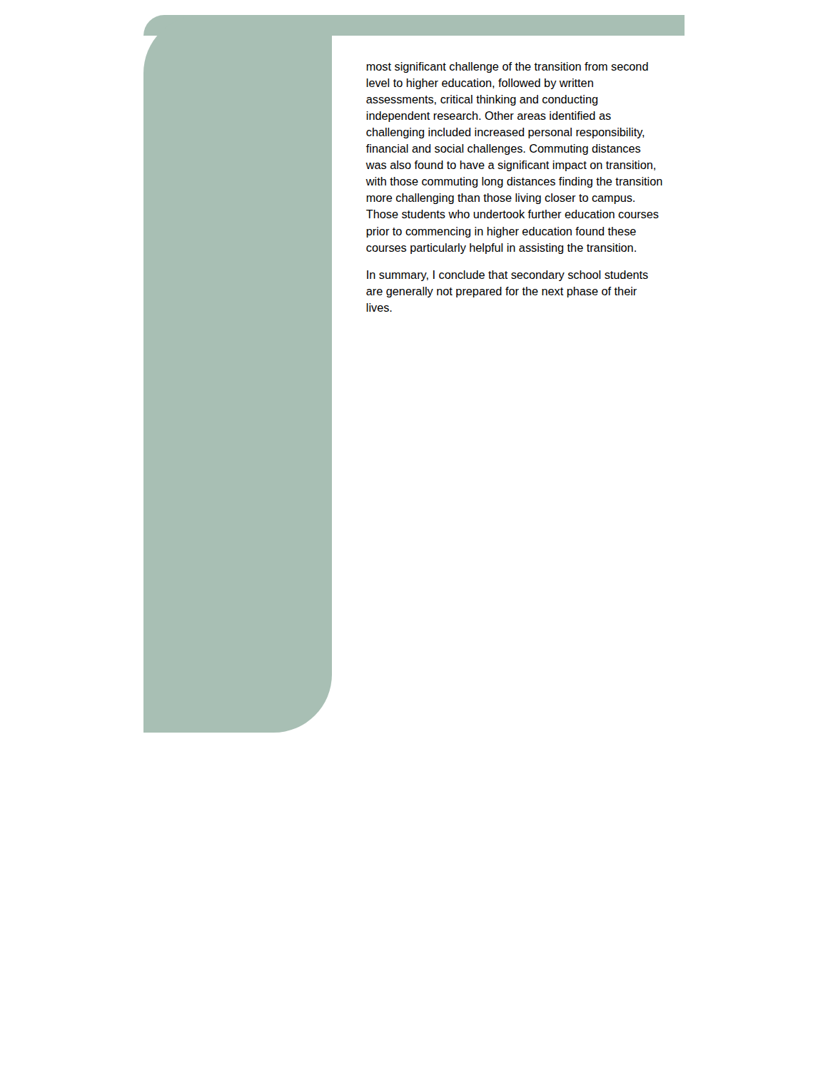most significant challenge of the transition from second level to higher education, followed by written assessments, critical thinking and conducting independent research. Other areas identified as challenging included increased personal responsibility, financial and social challenges. Commuting distances was also found to have a significant impact on transition, with those commuting long distances finding the transition more challenging than those living closer to campus. Those students who undertook further education courses prior to commencing in higher education found these courses particularly helpful in assisting the transition.
In summary, I conclude that secondary school students are generally not prepared for the next phase of their lives.